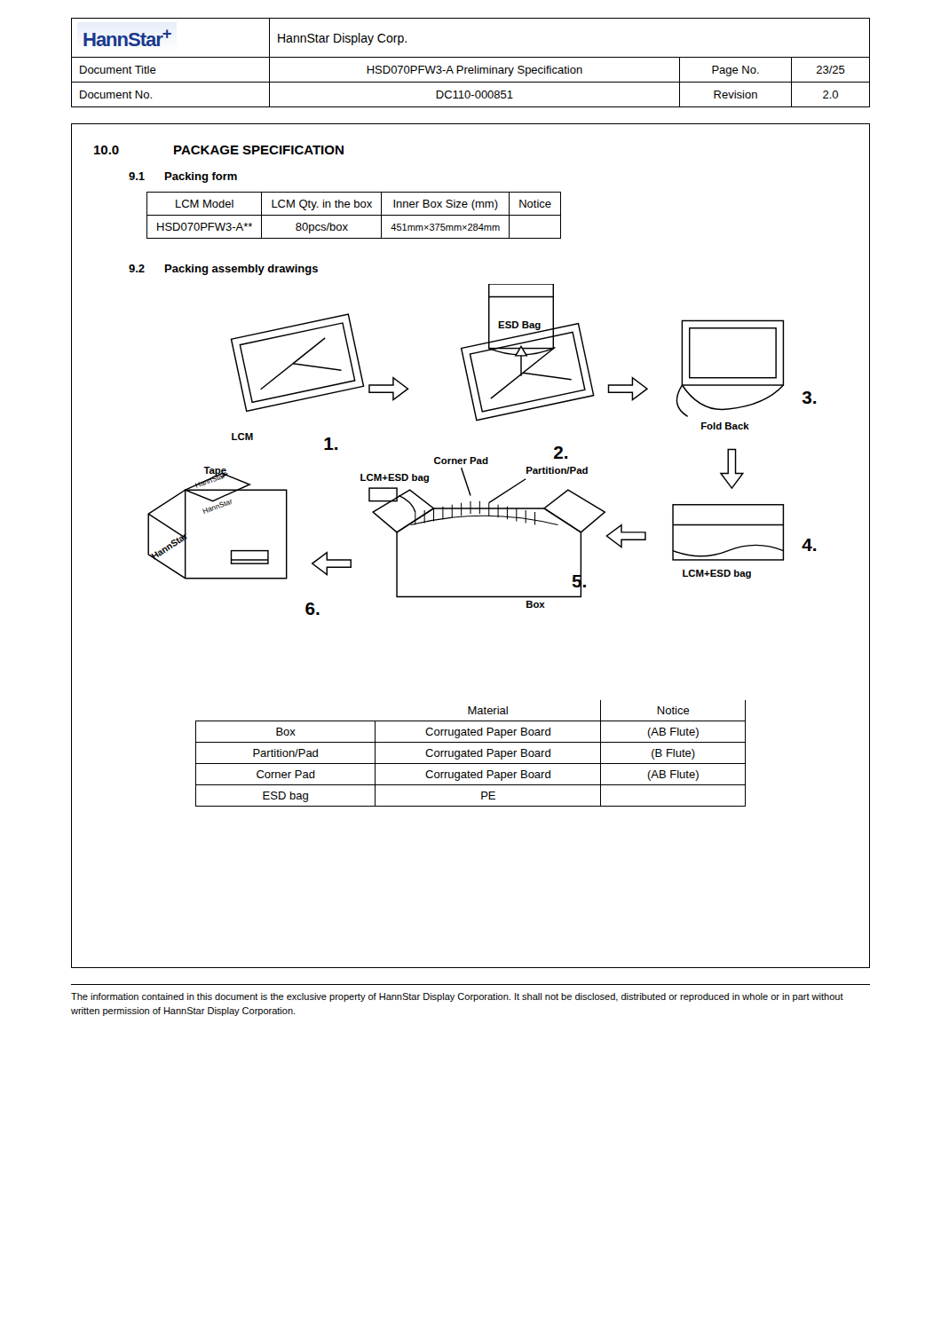| Hann Star + | HannStar Display Corp. |
| Document Title | HSD070PFW3-A Preliminary Specification | Page No. | 23/25 |
| Document No. | DC110-000851 | Revision | 2.0 |
10.0 PACKAGE SPECIFICATION
9.1 Packing form
| LCM Model | LCM Qty. in the box | Inner Box Size (mm) | Notice |
| --- | --- | --- | --- |
| HSD070PFW3-A** | 80pcs/box | 451mm×375mm×284mm | |
9.2 Packing assembly drawings
LCM 1. ESD Bag 2. Fold Back 3. LCM+ESD bag 4. Box 5. Corner Pad LCM+ESD bag Partition/Pad HannStar HannStar HannStar Tape 6.
| | Material | Notice |
| Box | Corrugated Paper Board | (AB Flute) |
| Partition/Pad | Corrugated Paper Board | (B Flute) |
| Corner Pad | Corrugated Paper Board | (AB Flute) |
| ESD bag | PE | |
The information contained in this document is the exclusive property of HannStar Display Corporation. It shall not be disclosed, distributed or reproduced in whole or in part without written permission of HannStar Display Corporation.